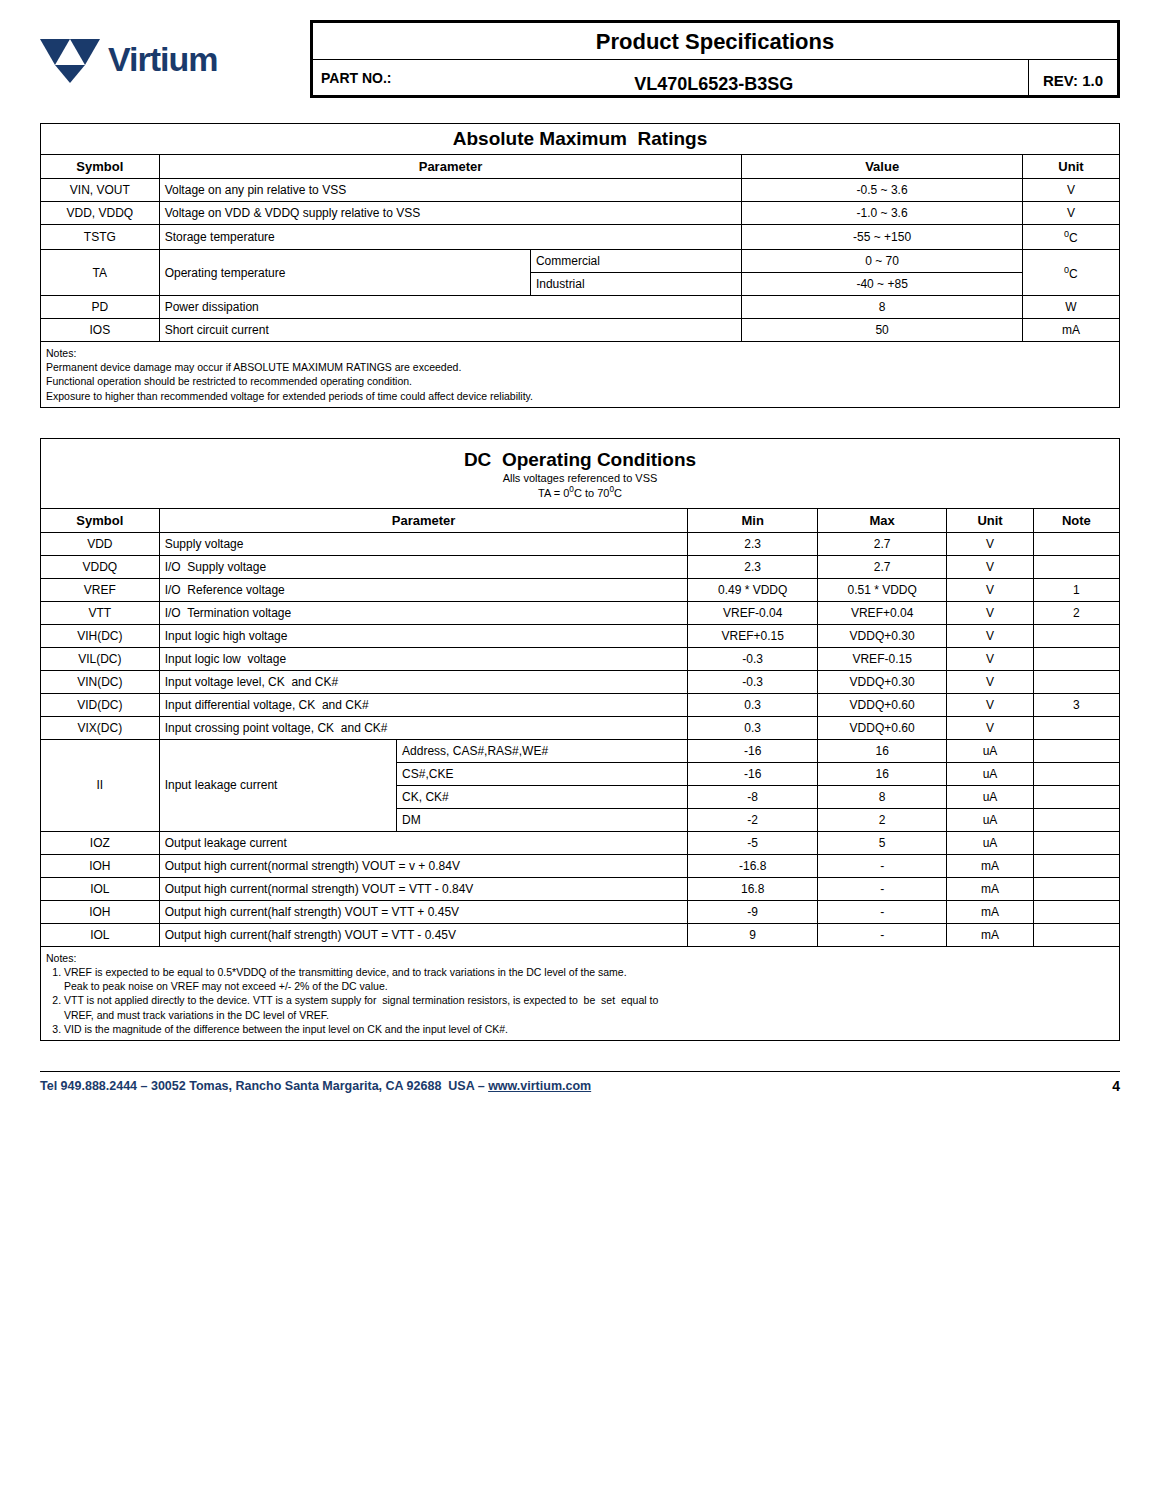Virtium
Product Specifications
PART NO.:
VL470L6523-B3SG
REV: 1.0
| Absolute Maximum Ratings |
| Symbol | Parameter | Value | Unit |
| VIN, VOUT | Voltage on any pin relative to VSS | -0.5 ~ 3.6 | V |
| VDD, VDDQ | Voltage on VDD & VDDQ supply relative to VSS | -1.0 ~ 3.6 | V |
| TSTG | Storage temperature | -55 ~ +150 | 0 C |
| TA | Operating temperature | Commercial | 0 ~ 70 | 0 C |
| Industrial | -40 ~ +85 |
| PD | Power dissipation | 8 | W |
| IOS | Short circuit current | 50 | mA |
| Notes: Permanent device damage may occur if ABSOLUTE MAXIMUM RATINGS are exceeded. Functional operation should be restricted to recommended operating condition. Exposure to higher than recommended voltage for extended periods of time could affect device reliability. |
| DC Operating Conditions Alls voltages referenced to VSS TA = 0 0 C to 70 0 C |
| Symbol | Parameter | Min | Max | Unit | Note |
| VDD | Supply voltage | 2.3 | 2.7 | V | |
| VDDQ | I/O Supply voltage | 2.3 | 2.7 | V | |
| VREF | I/O Reference voltage | 0.49 * VDDQ | 0.51 * VDDQ | V | 1 |
| VTT | I/O Termination voltage | VREF-0.04 | VREF+0.04 | V | 2 |
| VIH(DC) | Input logic high voltage | VREF+0.15 | VDDQ+0.30 | V | |
| VIL(DC) | Input logic low voltage | -0.3 | VREF-0.15 | V | |
| VIN(DC) | Input voltage level, CK and CK# | -0.3 | VDDQ+0.30 | V | |
| VID(DC) | Input differential voltage, CK and CK# | 0.3 | VDDQ+0.60 | V | 3 |
| VIX(DC) | Input crossing point voltage, CK and CK# | 0.3 | VDDQ+0.60 | V | |
| II | Input leakage current | Address, CAS#,RAS#,WE# | -16 | 16 | uA | |
| CS#,CKE | -16 | 16 | uA | |
| CK, CK# | -8 | 8 | uA | |
| DM | -2 | 2 | uA | |
| IOZ | Output leakage current | -5 | 5 | uA | |
| IOH | Output high current(normal strength) VOUT = v + 0.84V | -16.8 | - | mA | |
| IOL | Output high current(normal strength) VOUT = VTT - 0.84V | 16.8 | - | mA | |
| IOH | Output high current(half strength) VOUT = VTT + 0.45V | -9 | - | mA | |
| IOL | Output high current(half strength) VOUT = VTT - 0.45V | 9 | - | mA | |
| Notes: VREF is expected to be equal to 0.5*VDDQ of the transmitting device, and to track variations in the DC level of the same. Peak to peak noise on VREF may not exceed +/- 2% of the DC value. VTT is not applied directly to the device. VTT is a system supply for signal termination resistors, is expected to be set equal to VREF, and must track variations in the DC level of VREF. VID is the magnitude of the difference between the input level on CK and the input level of CK#. |
Tel 949.888.2444 – 30052 Tomas, Rancho Santa Margarita, CA 92688 USA – www.virtium.com
4